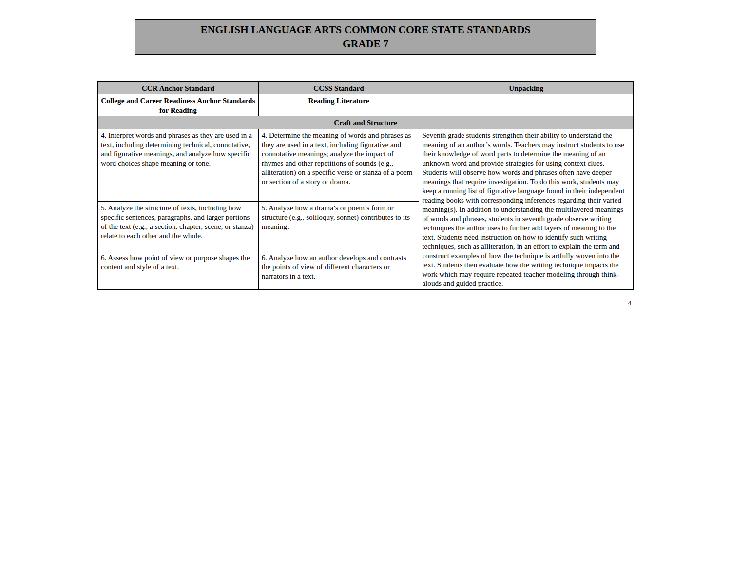ENGLISH LANGUAGE ARTS COMMON CORE STATE STANDARDS
GRADE 7
| CCR Anchor Standard | CCSS Standard | Unpacking |
| --- | --- | --- |
| College and Career Readiness Anchor Standards for Reading | Reading Literature | |
| Craft and Structure |
| 4. Interpret words and phrases as they are used in a text, including determining technical, connotative, and figurative meanings, and analyze how specific word choices shape meaning or tone. | 4. Determine the meaning of words and phrases as they are used in a text, including figurative and connotative meanings; analyze the impact of rhymes and other repetitions of sounds (e.g., alliteration) on a specific verse or stanza of a poem or section of a story or drama. | Seventh grade students strengthen their ability to understand the meaning of an author’s words. Teachers may instruct students to use their knowledge of word parts to determine the meaning of an unknown word and provide strategies for using context clues. Students will observe how words and phrases often have deeper meanings that require investigation. To do this work, students may keep a running list of figurative language found in their independent reading books with corresponding inferences regarding their varied meaning(s). In addition to understanding the multilayered meanings of words and phrases, students in seventh grade observe writing techniques the author uses to further add layers of meaning to the text. Students need instruction on how to identify such writing techniques, such as alliteration, in an effort to explain the term and construct examples of how the technique is artfully woven into the text. Students then evaluate how the writing technique impacts the work which may require repeated teacher modeling through think-alouds and guided practice. |
| 5. Analyze the structure of texts, including how specific sentences, paragraphs, and larger portions of the text (e.g., a section, chapter, scene, or stanza) relate to each other and the whole. | 5. Analyze how a drama’s or poem’s form or structure (e.g., soliloquy, sonnet) contributes to its meaning. |
| 6. Assess how point of view or purpose shapes the content and style of a text. | 6. Analyze how an author develops and contrasts the points of view of different characters or narrators in a text. |
4